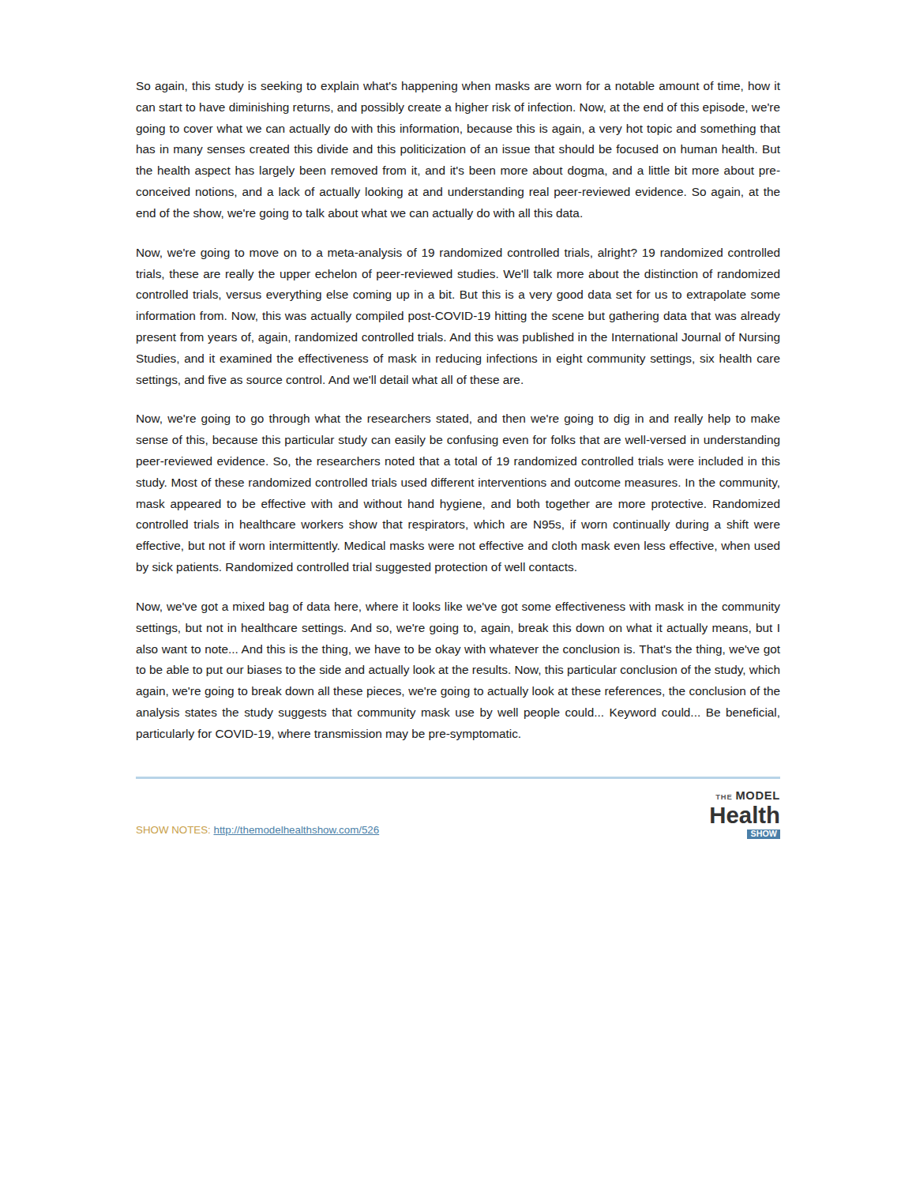So again, this study is seeking to explain what's happening when masks are worn for a notable amount of time, how it can start to have diminishing returns, and possibly create a higher risk of infection. Now, at the end of this episode, we're going to cover what we can actually do with this information, because this is again, a very hot topic and something that has in many senses created this divide and this politicization of an issue that should be focused on human health. But the health aspect has largely been removed from it, and it's been more about dogma, and a little bit more about pre-conceived notions, and a lack of actually looking at and understanding real peer-reviewed evidence. So again, at the end of the show, we're going to talk about what we can actually do with all this data.
Now, we're going to move on to a meta-analysis of 19 randomized controlled trials, alright? 19 randomized controlled trials, these are really the upper echelon of peer-reviewed studies. We'll talk more about the distinction of randomized controlled trials, versus everything else coming up in a bit. But this is a very good data set for us to extrapolate some information from. Now, this was actually compiled post-COVID-19 hitting the scene but gathering data that was already present from years of, again, randomized controlled trials. And this was published in the International Journal of Nursing Studies, and it examined the effectiveness of mask in reducing infections in eight community settings, six health care settings, and five as source control. And we'll detail what all of these are.
Now, we're going to go through what the researchers stated, and then we're going to dig in and really help to make sense of this, because this particular study can easily be confusing even for folks that are well-versed in understanding peer-reviewed evidence. So, the researchers noted that a total of 19 randomized controlled trials were included in this study. Most of these randomized controlled trials used different interventions and outcome measures. In the community, mask appeared to be effective with and without hand hygiene, and both together are more protective. Randomized controlled trials in healthcare workers show that respirators, which are N95s, if worn continually during a shift were effective, but not if worn intermittently. Medical masks were not effective and cloth mask even less effective, when used by sick patients. Randomized controlled trial suggested protection of well contacts.
Now, we've got a mixed bag of data here, where it looks like we've got some effectiveness with mask in the community settings, but not in healthcare settings. And so, we're going to, again, break this down on what it actually means, but I also want to note... And this is the thing, we have to be okay with whatever the conclusion is. That's the thing, we've got to be able to put our biases to the side and actually look at the results. Now, this particular conclusion of the study, which again, we're going to break down all these pieces, we're going to actually look at these references, the conclusion of the analysis states the study suggests that community mask use by well people could... Keyword could... Be beneficial, particularly for COVID-19, where transmission may be pre-symptomatic.
SHOW NOTES: http://themodelhealthshow.com/526
THE MODEL Health SHOW